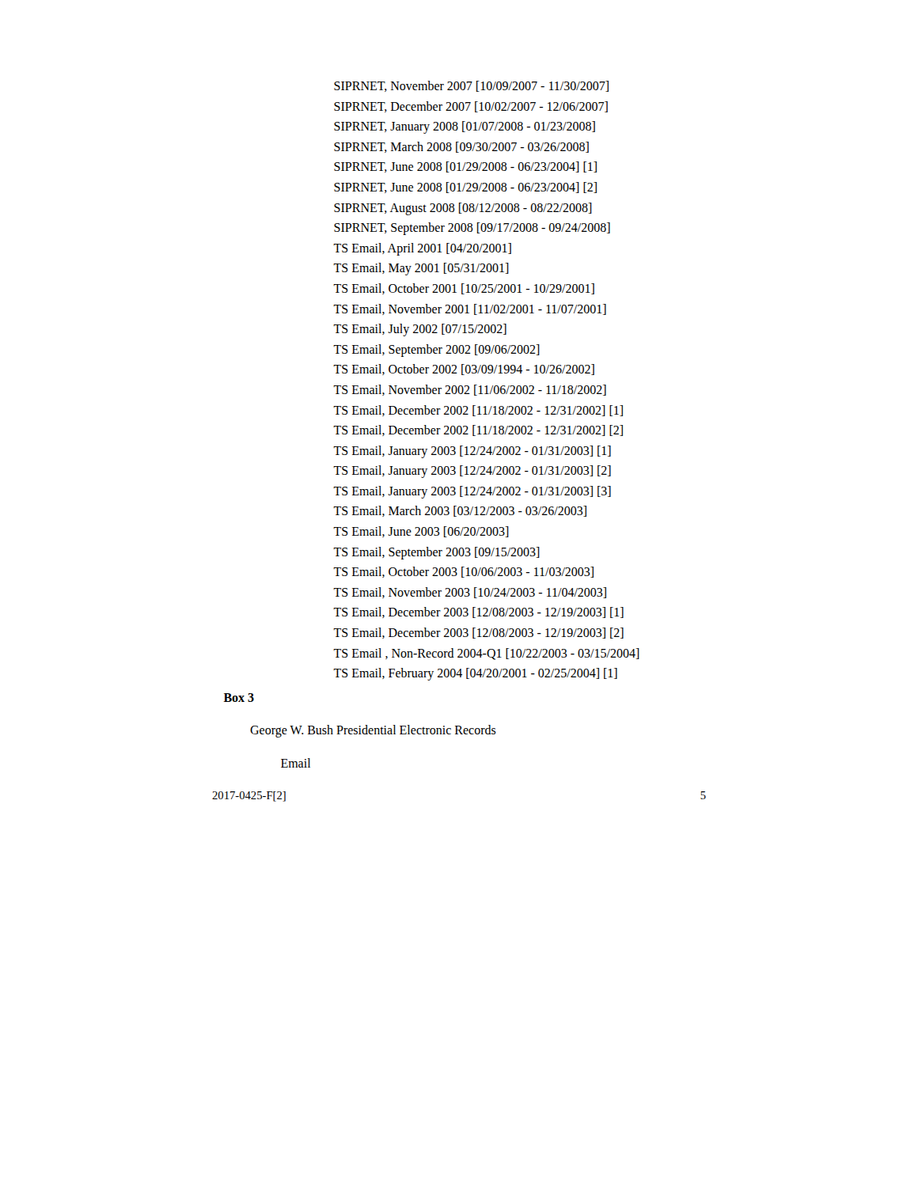SIPRNET, November 2007 [10/09/2007 - 11/30/2007]
SIPRNET, December 2007 [10/02/2007 - 12/06/2007]
SIPRNET, January 2008 [01/07/2008 - 01/23/2008]
SIPRNET, March 2008 [09/30/2007 - 03/26/2008]
SIPRNET, June 2008 [01/29/2008 - 06/23/2004] [1]
SIPRNET, June 2008 [01/29/2008 - 06/23/2004] [2]
SIPRNET, August 2008 [08/12/2008 - 08/22/2008]
SIPRNET, September 2008 [09/17/2008 - 09/24/2008]
TS Email, April 2001 [04/20/2001]
TS Email, May 2001 [05/31/2001]
TS Email, October 2001 [10/25/2001 - 10/29/2001]
TS Email, November 2001 [11/02/2001 - 11/07/2001]
TS Email, July 2002 [07/15/2002]
TS Email, September 2002 [09/06/2002]
TS Email, October 2002 [03/09/1994 - 10/26/2002]
TS Email, November 2002 [11/06/2002 - 11/18/2002]
TS Email, December 2002 [11/18/2002 - 12/31/2002] [1]
TS Email, December 2002 [11/18/2002 - 12/31/2002] [2]
TS Email, January 2003 [12/24/2002 - 01/31/2003] [1]
TS Email, January 2003 [12/24/2002 - 01/31/2003] [2]
TS Email, January 2003 [12/24/2002 - 01/31/2003] [3]
TS Email, March 2003 [03/12/2003 - 03/26/2003]
TS Email, June 2003 [06/20/2003]
TS Email, September 2003 [09/15/2003]
TS Email, October 2003 [10/06/2003 - 11/03/2003]
TS Email, November 2003 [10/24/2003 - 11/04/2003]
TS Email, December 2003 [12/08/2003 - 12/19/2003] [1]
TS Email, December 2003 [12/08/2003 - 12/19/2003] [2]
TS Email , Non-Record 2004-Q1 [10/22/2003 - 03/15/2004]
TS Email, February 2004 [04/20/2001 - 02/25/2004] [1]
Box 3
George W. Bush Presidential Electronic Records
Email
2017-0425-F[2] 5